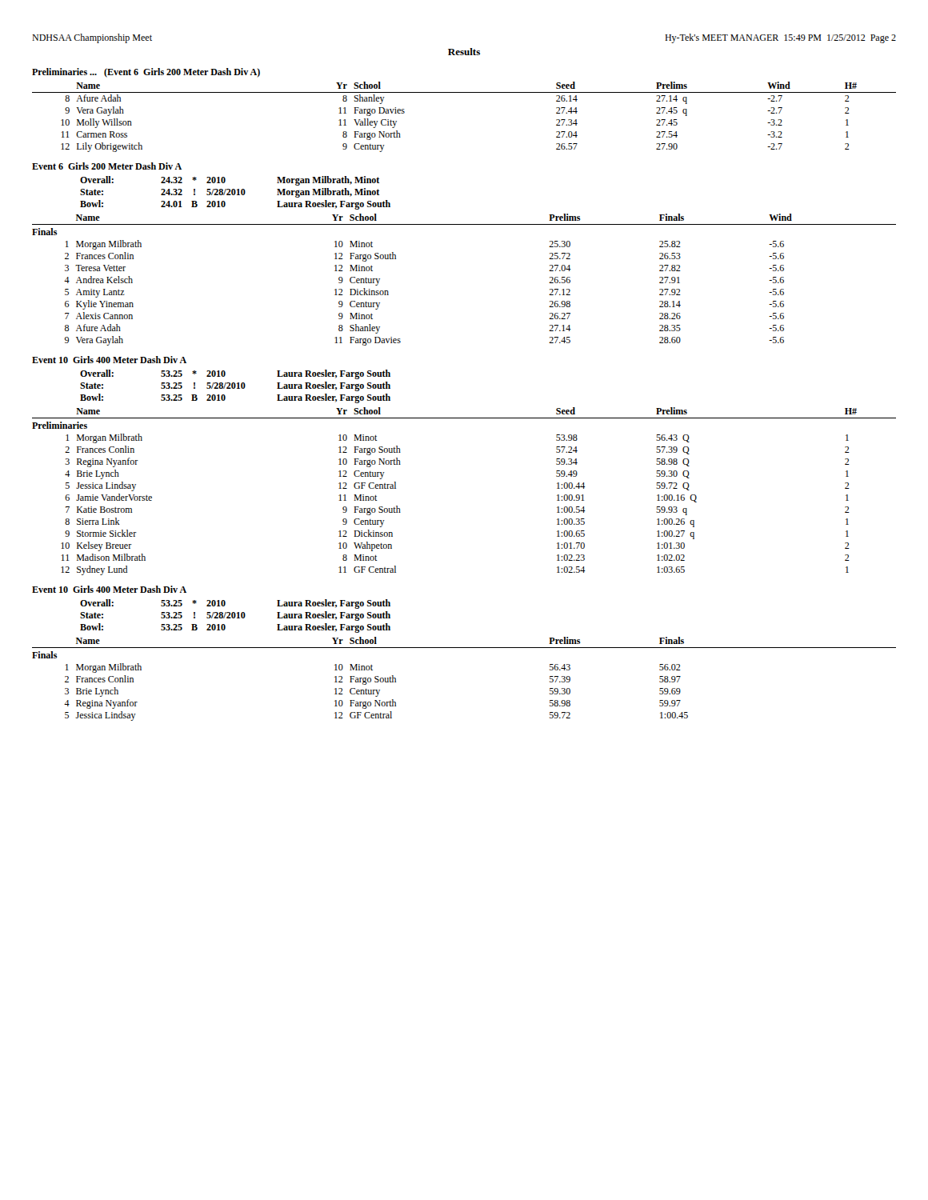NDHSAA Championship Meet
Hy-Tek's MEET MANAGER 15:49 PM 1/25/2012 Page 2
Results
Preliminaries ... (Event 6 Girls 200 Meter Dash Div A)
| | Name | Yr | School | Seed | Prelims | Wind | H# |
| --- | --- | --- | --- | --- | --- | --- | --- |
| 8 | Afure Adah | 8 | Shanley | 26.14 | 27.14 q | -2.7 | 2 |
| 9 | Vera Gaylah | 11 | Fargo Davies | 27.44 | 27.45 q | -2.7 | 2 |
| 10 | Molly Willson | 11 | Valley City | 27.34 | 27.45 | -3.2 | 1 |
| 11 | Carmen Ross | 8 | Fargo North | 27.04 | 27.54 | -3.2 | 1 |
| 12 | Lily Obrigewitch | 9 | Century | 26.57 | 27.90 | -2.7 | 2 |
Event 6 Girls 200 Meter Dash Div A
| Overall: | 24.32 | * | 2010 | Morgan Milbrath, Minot |
| State: | 24.32 | ! | 5/28/2010 | Morgan Milbrath, Minot |
| Bowl: | 24.01 | B | 2010 | Laura Roesler, Fargo South |
| | Name | Yr | School | Prelims | Finals | Wind | |
| --- | --- | --- | --- | --- | --- | --- | --- |
Finals
| 1 | Morgan Milbrath | 10 | Minot | 25.30 | 25.82 | -5.6 | |
| 2 | Frances Conlin | 12 | Fargo South | 25.72 | 26.53 | -5.6 | |
| 3 | Teresa Vetter | 12 | Minot | 27.04 | 27.82 | -5.6 | |
| 4 | Andrea Kelsch | 9 | Century | 26.56 | 27.91 | -5.6 | |
| 5 | Amity Lantz | 12 | Dickinson | 27.12 | 27.92 | -5.6 | |
| 6 | Kylie Yineman | 9 | Century | 26.98 | 28.14 | -5.6 | |
| 7 | Alexis Cannon | 9 | Minot | 26.27 | 28.26 | -5.6 | |
| 8 | Afure Adah | 8 | Shanley | 27.14 | 28.35 | -5.6 | |
| 9 | Vera Gaylah | 11 | Fargo Davies | 27.45 | 28.60 | -5.6 | |
Event 10 Girls 400 Meter Dash Div A
| Overall: | 53.25 | * | 2010 | Laura Roesler, Fargo South |
| State: | 53.25 | ! | 5/28/2010 | Laura Roesler, Fargo South |
| Bowl: | 53.25 | B | 2010 | Laura Roesler, Fargo South |
| | Name | Yr | School | Seed | Prelims | | H# |
| --- | --- | --- | --- | --- | --- | --- | --- |
Preliminaries
| 1 | Morgan Milbrath | 10 | Minot | 53.98 | 56.43 Q | | 1 |
| 2 | Frances Conlin | 12 | Fargo South | 57.24 | 57.39 Q | | 2 |
| 3 | Regina Nyanfor | 10 | Fargo North | 59.34 | 58.98 Q | | 2 |
| 4 | Brie Lynch | 12 | Century | 59.49 | 59.30 Q | | 1 |
| 5 | Jessica Lindsay | 12 | GF Central | 1:00.44 | 59.72 Q | | 2 |
| 6 | Jamie VanderVorste | 11 | Minot | 1:00.91 | 1:00.16 Q | | 1 |
| 7 | Katie Bostrom | 9 | Fargo South | 1:00.54 | 59.93 q | | 2 |
| 8 | Sierra Link | 9 | Century | 1:00.35 | 1:00.26 q | | 1 |
| 9 | Stormie Sickler | 12 | Dickinson | 1:00.65 | 1:00.27 q | | 1 |
| 10 | Kelsey Breuer | 10 | Wahpeton | 1:01.70 | 1:01.30 | | 2 |
| 11 | Madison Milbrath | 8 | Minot | 1:02.23 | 1:02.02 | | 2 |
| 12 | Sydney Lund | 11 | GF Central | 1:02.54 | 1:03.65 | | 1 |
Event 10 Girls 400 Meter Dash Div A
| Overall: | 53.25 | * | 2010 | Laura Roesler, Fargo South |
| State: | 53.25 | ! | 5/28/2010 | Laura Roesler, Fargo South |
| Bowl: | 53.25 | B | 2010 | Laura Roesler, Fargo South |
| | Name | Yr | School | Prelims | Finals | | |
| --- | --- | --- | --- | --- | --- | --- | --- |
Finals
| 1 | Morgan Milbrath | 10 | Minot | 56.43 | 56.02 | | |
| 2 | Frances Conlin | 12 | Fargo South | 57.39 | 58.97 | | |
| 3 | Brie Lynch | 12 | Century | 59.30 | 59.69 | | |
| 4 | Regina Nyanfor | 10 | Fargo North | 58.98 | 59.97 | | |
| 5 | Jessica Lindsay | 12 | GF Central | 59.72 | 1:00.45 | | |